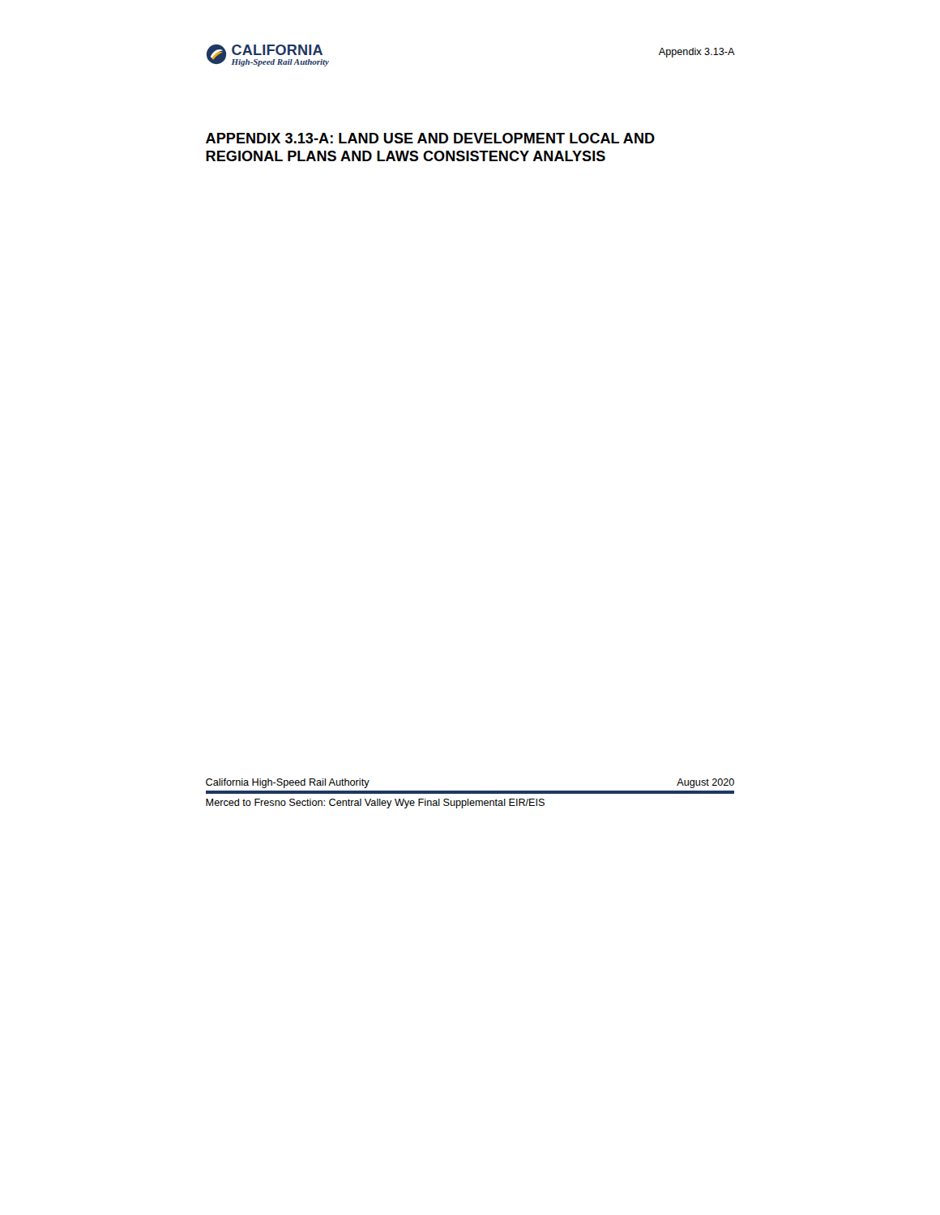CALIFORNIA
High-Speed Rail Authority
Appendix 3.13-A
Appendix 3.13-A: Land Use and Development Local and Regional Plans and Laws Consistency Analysis
California High-Speed Rail Authority August 2020
Merced to Fresno Section: Central Valley Wye Final Supplemental EIR/EIS